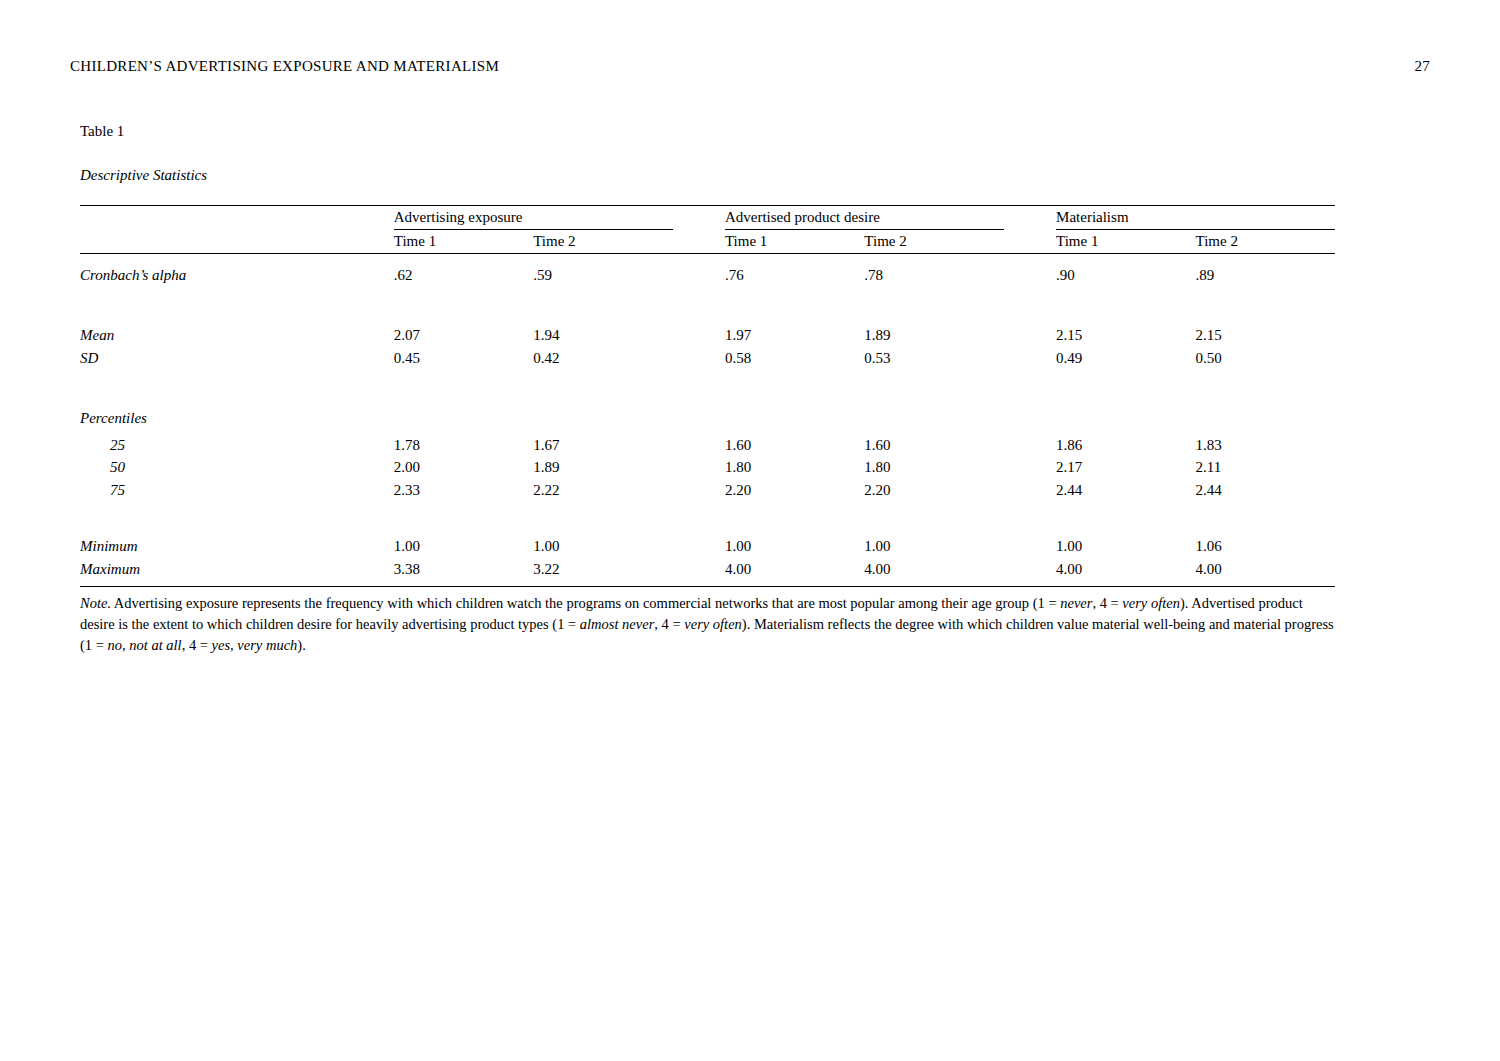Children’s Advertising Exposure and Materialism 27
Table 1
Descriptive Statistics
| | Advertising exposure | | Advertised product desire | | Materialism |
| --- | --- | --- | --- | --- | --- |
| | Time 1 | Time 2 | | Time 1 | Time 2 | | Time 1 | Time 2 |
| Cronbach’s alpha | .62 | .59 | | .76 | .78 | | .90 | .89 |
| Mean | 2.07 | 1.94 | | 1.97 | 1.89 | | 2.15 | 2.15 |
| SD | 0.45 | 0.42 | | 0.58 | 0.53 | | 0.49 | 0.50 |
| Percentiles | | | | | | | | |
| 25 | 1.78 | 1.67 | | 1.60 | 1.60 | | 1.86 | 1.83 |
| 50 | 2.00 | 1.89 | | 1.80 | 1.80 | | 2.17 | 2.11 |
| 75 | 2.33 | 2.22 | | 2.20 | 2.20 | | 2.44 | 2.44 |
| Minimum | 1.00 | 1.00 | | 1.00 | 1.00 | | 1.00 | 1.06 |
| Maximum | 3.38 | 3.22 | | 4.00 | 4.00 | | 4.00 | 4.00 |
Note. Advertising exposure represents the frequency with which children watch the programs on commercial networks that are most popular among their age group (1 = never, 4 = very often). Advertised product desire is the extent to which children desire for heavily advertising product types (1 = almost never, 4 = very often). Materialism reflects the degree with which children value material well-being and material progress
(1 = no, not at all, 4 = yes, very much).